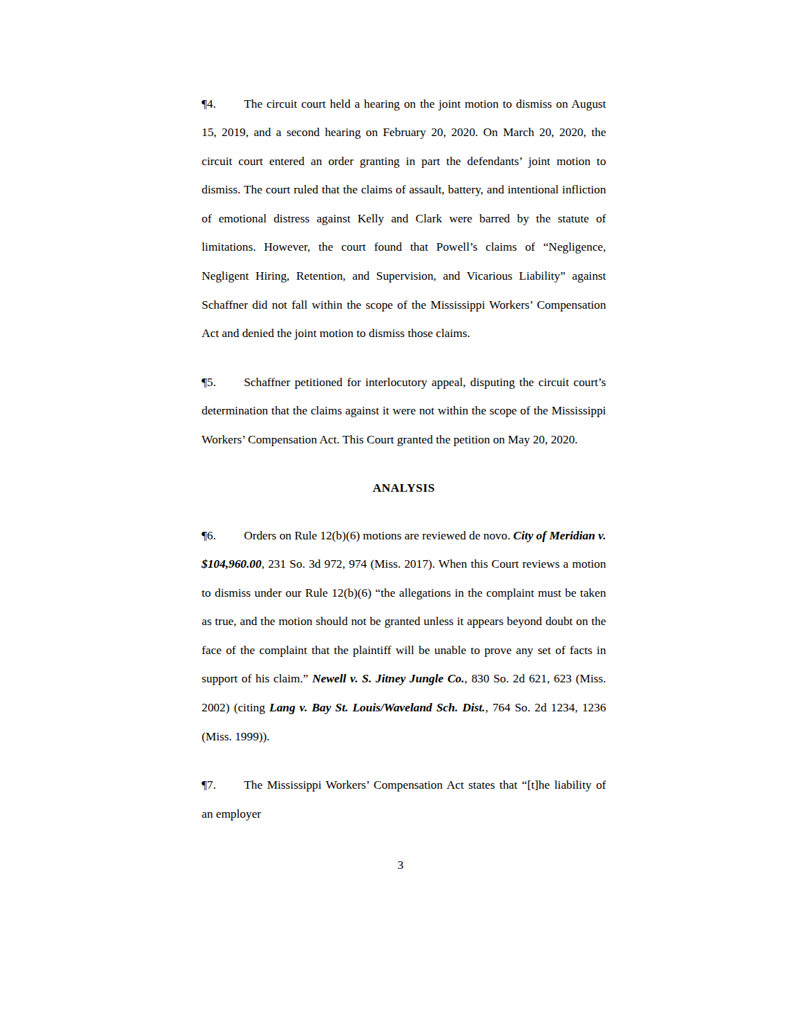¶4. The circuit court held a hearing on the joint motion to dismiss on August 15, 2019, and a second hearing on February 20, 2020. On March 20, 2020, the circuit court entered an order granting in part the defendants’ joint motion to dismiss. The court ruled that the claims of assault, battery, and intentional infliction of emotional distress against Kelly and Clark were barred by the statute of limitations. However, the court found that Powell’s claims of “Negligence, Negligent Hiring, Retention, and Supervision, and Vicarious Liability” against Schaffner did not fall within the scope of the Mississippi Workers’ Compensation Act and denied the joint motion to dismiss those claims.
¶5. Schaffner petitioned for interlocutory appeal, disputing the circuit court’s determination that the claims against it were not within the scope of the Mississippi Workers’ Compensation Act. This Court granted the petition on May 20, 2020.
ANALYSIS
¶6. Orders on Rule 12(b)(6) motions are reviewed de novo. City of Meridian v. $104,960.00, 231 So. 3d 972, 974 (Miss. 2017). When this Court reviews a motion to dismiss under our Rule 12(b)(6) “the allegations in the complaint must be taken as true, and the motion should not be granted unless it appears beyond doubt on the face of the complaint that the plaintiff will be unable to prove any set of facts in support of his claim.” Newell v. S. Jitney Jungle Co., 830 So. 2d 621, 623 (Miss. 2002) (citing Lang v. Bay St. Louis/Waveland Sch. Dist., 764 So. 2d 1234, 1236 (Miss. 1999)).
¶7. The Mississippi Workers’ Compensation Act states that “[t]he liability of an employer
3